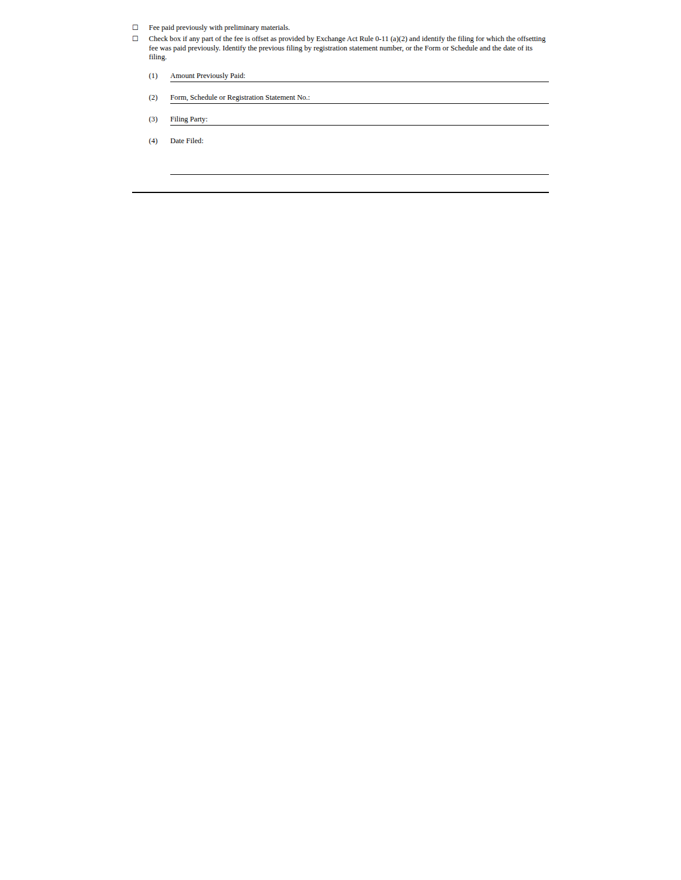| ☐ | Fee paid previously with preliminary materials. |
| ☐ | Check box if any part of the fee is offset as provided by Exchange Act Rule 0-11 (a)(2) and identify the filing for which the offsetting fee was paid previously. Identify the previous filing by registration statement number, or the Form or Schedule and the date of its filing. |
| (1) | Amount Previously Paid: |
| (2) | Form, Schedule or Registration Statement No.: |
| (3) | Filing Party: |
| (4) | Date Filed: |